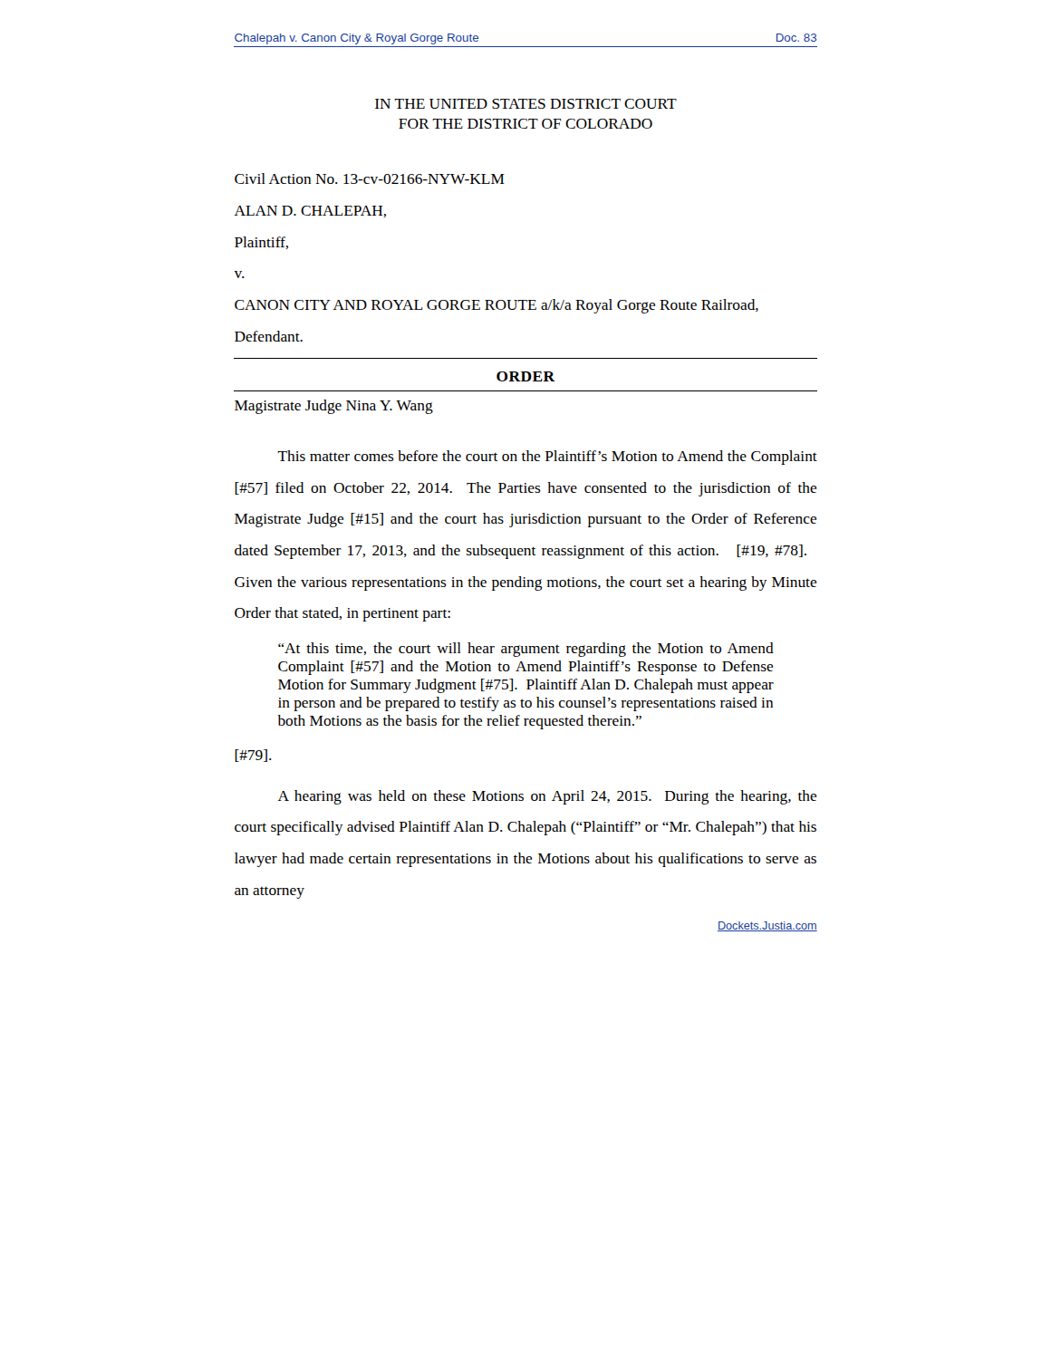Chalepah v. Canon City & Royal Gorge Route Doc. 83
IN THE UNITED STATES DISTRICT COURT
FOR THE DISTRICT OF COLORADO
Civil Action No. 13-cv-02166-NYW-KLM
ALAN D. CHALEPAH,
Plaintiff,
v.
CANON CITY AND ROYAL GORGE ROUTE a/k/a Royal Gorge Route Railroad,
Defendant.
ORDER
Magistrate Judge Nina Y. Wang
This matter comes before the court on the Plaintiff’s Motion to Amend the Complaint [#57] filed on October 22, 2014. The Parties have consented to the jurisdiction of the Magistrate Judge [#15] and the court has jurisdiction pursuant to the Order of Reference dated September 17, 2013, and the subsequent reassignment of this action. [#19, #78]. Given the various representations in the pending motions, the court set a hearing by Minute Order that stated, in pertinent part:
“At this time, the court will hear argument regarding the Motion to Amend Complaint [#57] and the Motion to Amend Plaintiff’s Response to Defense Motion for Summary Judgment [#75]. Plaintiff Alan D. Chalepah must appear in person and be prepared to testify as to his counsel’s representations raised in both Motions as the basis for the relief requested therein.”
[#79].
A hearing was held on these Motions on April 24, 2015. During the hearing, the court specifically advised Plaintiff Alan D. Chalepah (“Plaintiff” or “Mr. Chalepah”) that his lawyer had made certain representations in the Motions about his qualifications to serve as an attorney
Dockets.Justia.com